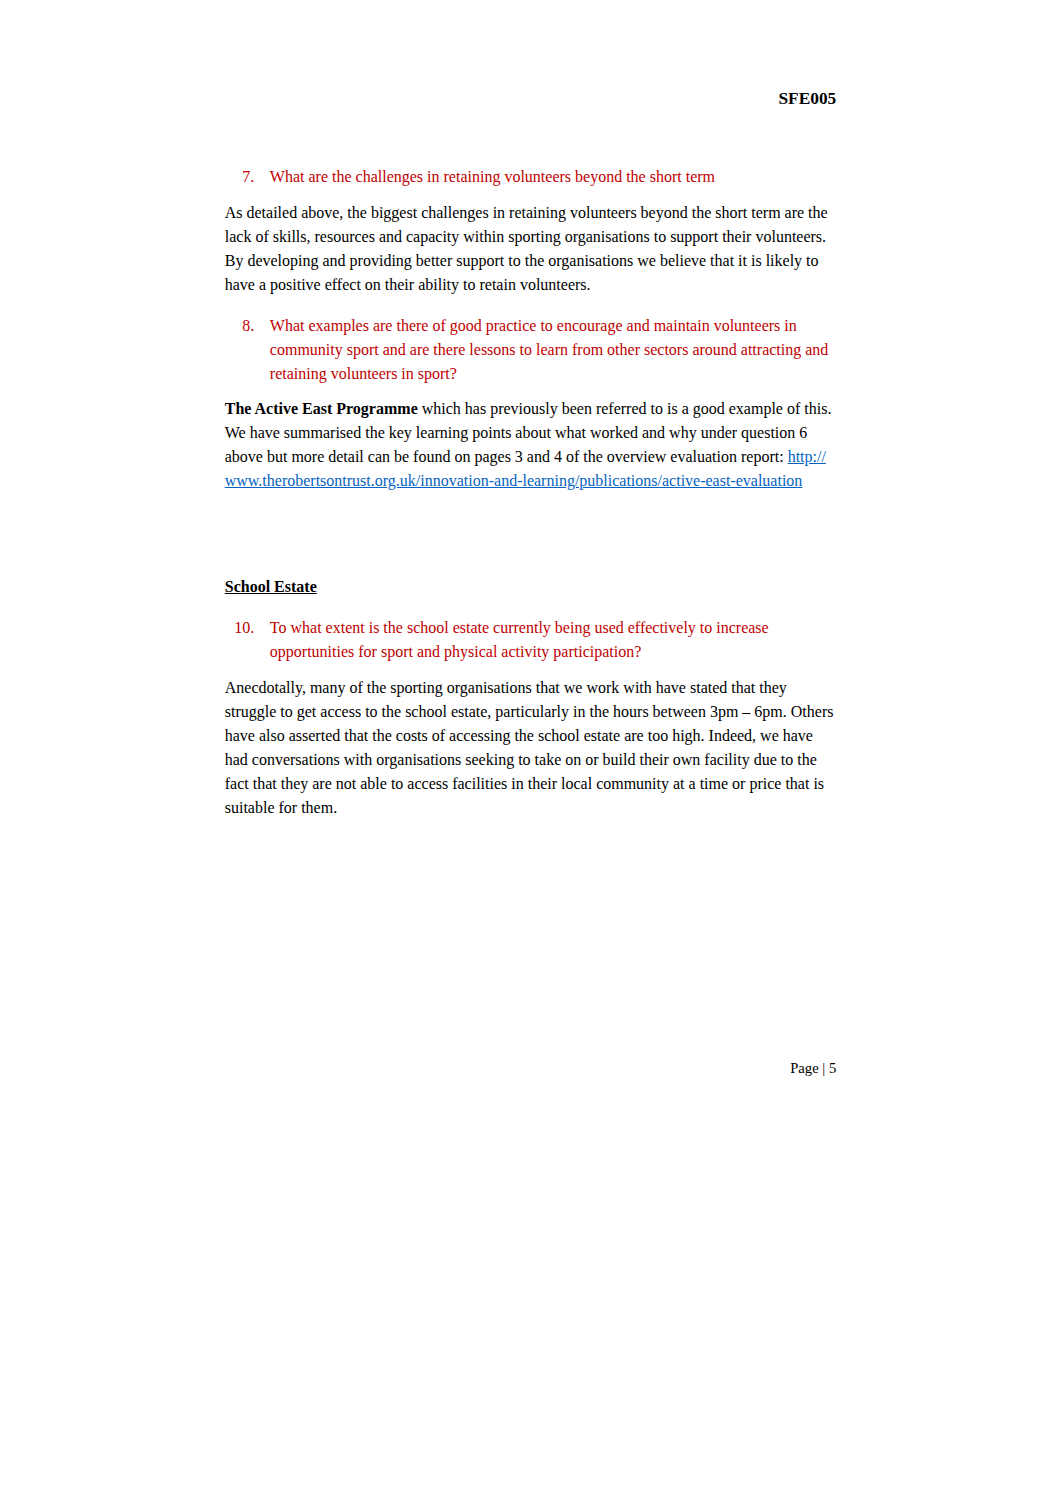SFE005
What are the challenges in retaining volunteers beyond the short term
As detailed above, the biggest challenges in retaining volunteers beyond the short term are the lack of skills, resources and capacity within sporting organisations to support their volunteers. By developing and providing better support to the organisations we believe that it is likely to have a positive effect on their ability to retain volunteers.
What examples are there of good practice to encourage and maintain volunteers in community sport and are there lessons to learn from other sectors around attracting and retaining volunteers in sport?
The Active East Programme which has previously been referred to is a good example of this. We have summarised the key learning points about what worked and why under question 6 above but more detail can be found on pages 3 and 4 of the overview evaluation report: http://www.therobertsontrust.org.uk/innovation-and-learning/publications/active-east-evaluation
School Estate
To what extent is the school estate currently being used effectively to increase opportunities for sport and physical activity participation?
Anecdotally, many of the sporting organisations that we work with have stated that they struggle to get access to the school estate, particularly in the hours between 3pm – 6pm. Others have also asserted that the costs of accessing the school estate are too high. Indeed, we have had conversations with organisations seeking to take on or build their own facility due to the fact that they are not able to access facilities in their local community at a time or price that is suitable for them.
Page | 5